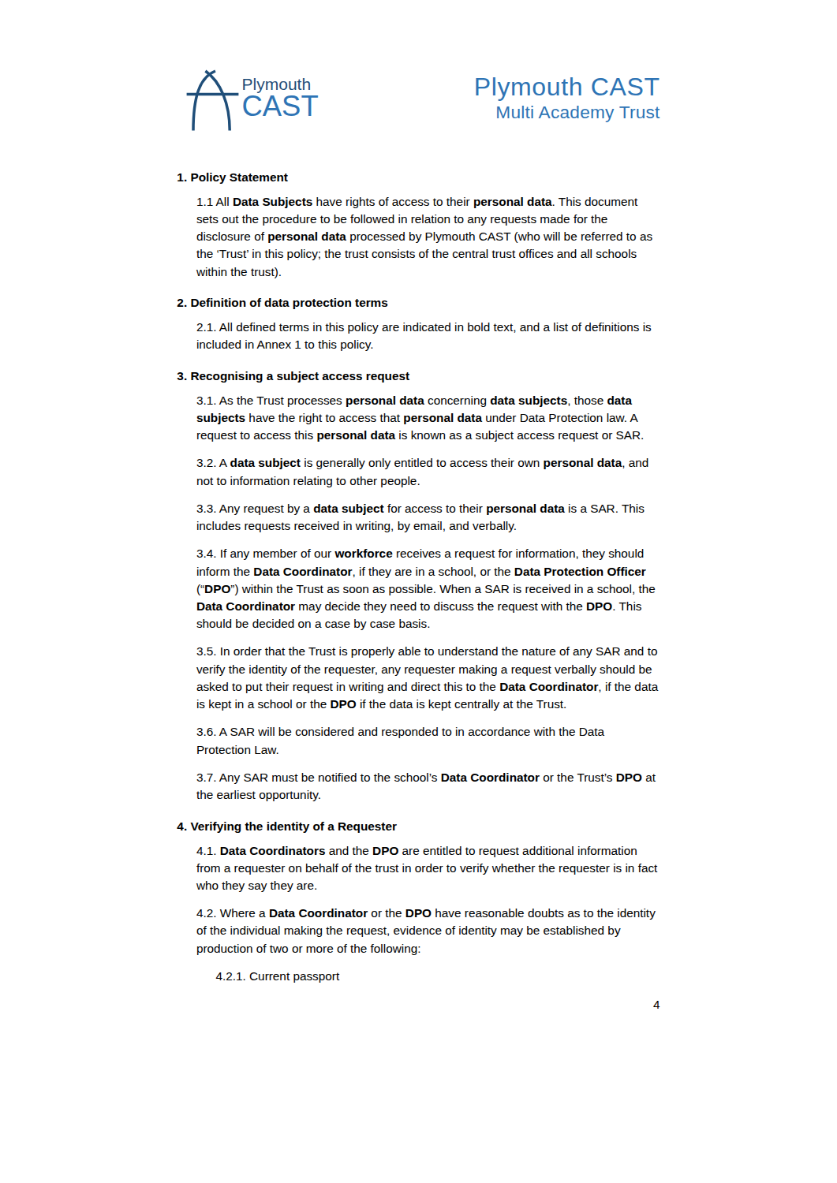Plymouth CAST
Plymouth CAST Multi Academy Trust
1. Policy Statement
1.1 All Data Subjects have rights of access to their personal data. This document sets out the procedure to be followed in relation to any requests made for the disclosure of personal data processed by Plymouth CAST (who will be referred to as the ‘Trust’ in this policy; the trust consists of the central trust offices and all schools within the trust).
2. Definition of data protection terms
2.1. All defined terms in this policy are indicated in bold text, and a list of definitions is included in Annex 1 to this policy.
3. Recognising a subject access request
3.1. As the Trust processes personal data concerning data subjects, those data subjects have the right to access that personal data under Data Protection law. A request to access this personal data is known as a subject access request or SAR.
3.2. A data subject is generally only entitled to access their own personal data, and not to information relating to other people.
3.3. Any request by a data subject for access to their personal data is a SAR. This includes requests received in writing, by email, and verbally.
3.4. If any member of our workforce receives a request for information, they should inform the Data Coordinator, if they are in a school, or the Data Protection Officer (“DPO”) within the Trust as soon as possible. When a SAR is received in a school, the Data Coordinator may decide they need to discuss the request with the DPO. This should be decided on a case by case basis.
3.5. In order that the Trust is properly able to understand the nature of any SAR and to verify the identity of the requester, any requester making a request verbally should be asked to put their request in writing and direct this to the Data Coordinator, if the data is kept in a school or the DPO if the data is kept centrally at the Trust.
3.6. A SAR will be considered and responded to in accordance with the Data Protection Law.
3.7. Any SAR must be notified to the school’s Data Coordinator or the Trust’s DPO at the earliest opportunity.
4. Verifying the identity of a Requester
4.1. Data Coordinators and the DPO are entitled to request additional information from a requester on behalf of the trust in order to verify whether the requester is in fact who they say they are.
4.2. Where a Data Coordinator or the DPO have reasonable doubts as to the identity of the individual making the request, evidence of identity may be established by production of two or more of the following:
4.2.1. Current passport
4